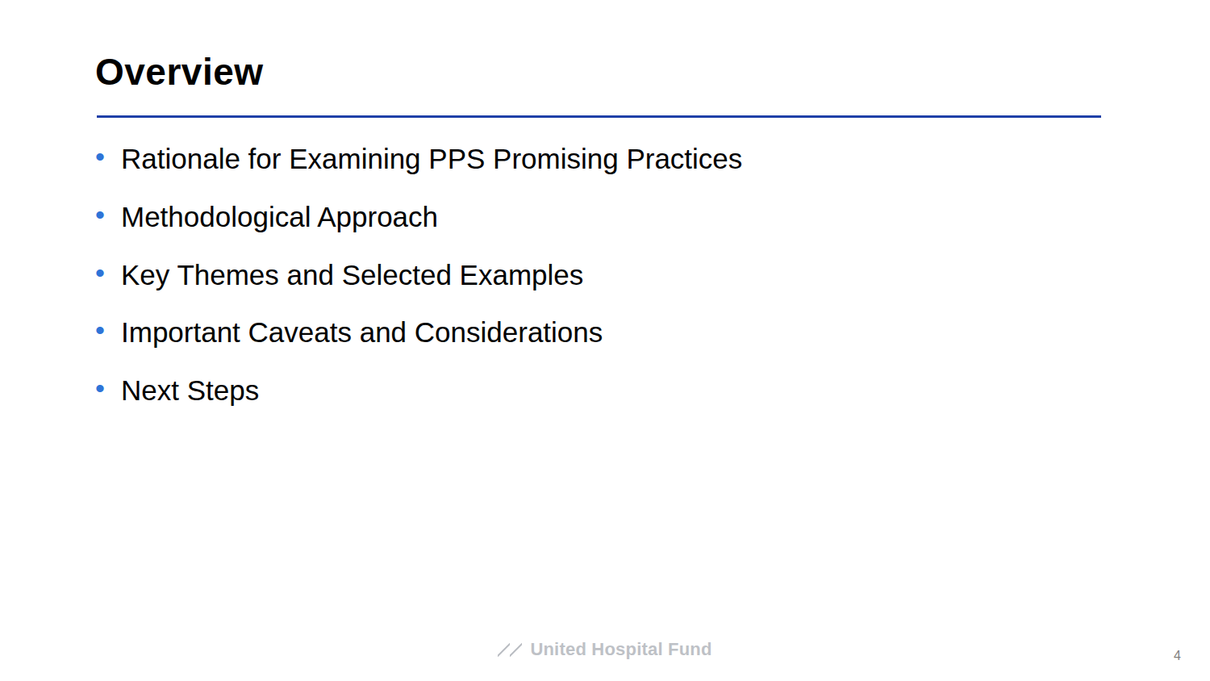Overview
Rationale for Examining PPS Promising Practices
Methodological Approach
Key Themes and Selected Examples
Important Caveats and Considerations
Next Steps
United Hospital Fund
4